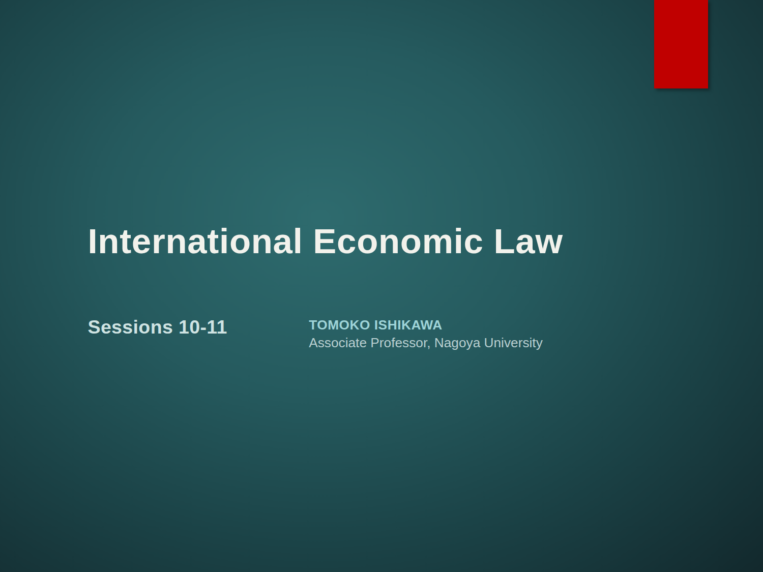International Economic Law
Sessions 10-11
TOMOKO ISHIKAWA
Associate Professor, Nagoya University